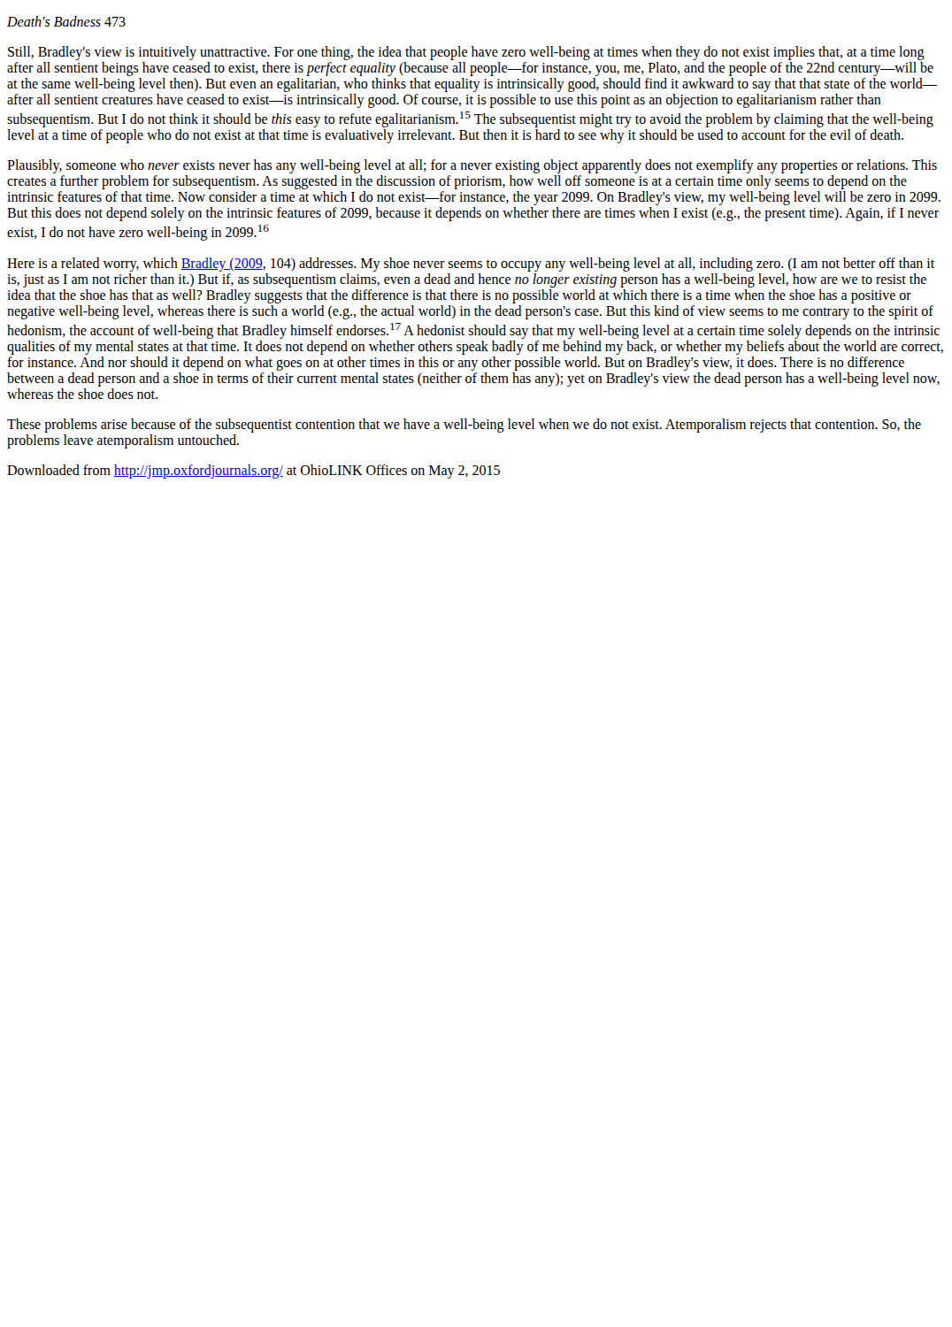Death's Badness 473
Still, Bradley's view is intuitively unattractive. For one thing, the idea that people have zero well-being at times when they do not exist implies that, at a time long after all sentient beings have ceased to exist, there is perfect equality (because all people—for instance, you, me, Plato, and the people of the 22nd century—will be at the same well-being level then). But even an egalitarian, who thinks that equality is intrinsically good, should find it awkward to say that that state of the world—after all sentient creatures have ceased to exist—is intrinsically good. Of course, it is possible to use this point as an objection to egalitarianism rather than subsequentism. But I do not think it should be this easy to refute egalitarianism.15 The subsequentist might try to avoid the problem by claiming that the well-being level at a time of people who do not exist at that time is evaluatively irrelevant. But then it is hard to see why it should be used to account for the evil of death.
Plausibly, someone who never exists never has any well-being level at all; for a never existing object apparently does not exemplify any properties or relations. This creates a further problem for subsequentism. As suggested in the discussion of priorism, how well off someone is at a certain time only seems to depend on the intrinsic features of that time. Now consider a time at which I do not exist—for instance, the year 2099. On Bradley's view, my well-being level will be zero in 2099. But this does not depend solely on the intrinsic features of 2099, because it depends on whether there are times when I exist (e.g., the present time). Again, if I never exist, I do not have zero well-being in 2099.16
Here is a related worry, which Bradley (2009, 104) addresses. My shoe never seems to occupy any well-being level at all, including zero. (I am not better off than it is, just as I am not richer than it.) But if, as subsequentism claims, even a dead and hence no longer existing person has a well-being level, how are we to resist the idea that the shoe has that as well? Bradley suggests that the difference is that there is no possible world at which there is a time when the shoe has a positive or negative well-being level, whereas there is such a world (e.g., the actual world) in the dead person's case. But this kind of view seems to me contrary to the spirit of hedonism, the account of well-being that Bradley himself endorses.17 A hedonist should say that my well-being level at a certain time solely depends on the intrinsic qualities of my mental states at that time. It does not depend on whether others speak badly of me behind my back, or whether my beliefs about the world are correct, for instance. And nor should it depend on what goes on at other times in this or any other possible world. But on Bradley's view, it does. There is no difference between a dead person and a shoe in terms of their current mental states (neither of them has any); yet on Bradley's view the dead person has a well-being level now, whereas the shoe does not.
These problems arise because of the subsequentist contention that we have a well-being level when we do not exist. Atemporalism rejects that contention. So, the problems leave atemporalism untouched.
Downloaded from http://jmp.oxfordjournals.org/ at OhioLINK Offices on May 2, 2015